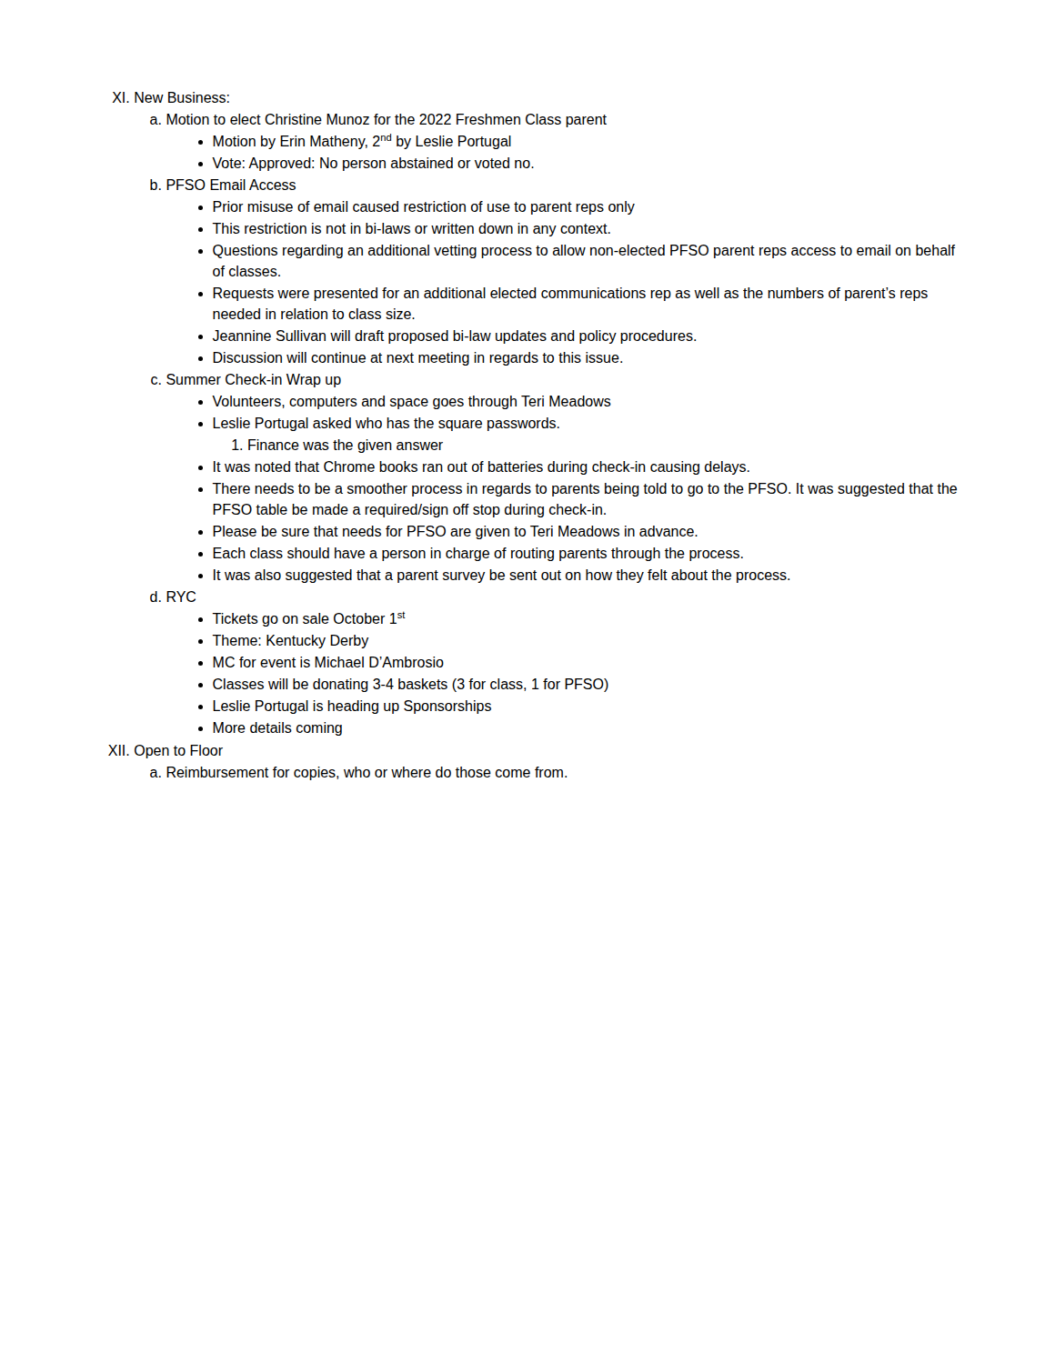New Business:
Motion to elect Christine Munoz for the 2022 Freshmen Class parent
Motion by Erin Matheny, 2nd by Leslie Portugal
Vote: Approved: No person abstained or voted no.
PFSO Email Access
Prior misuse of email caused restriction of use to parent reps only
This restriction is not in bi-laws or written down in any context.
Questions regarding an additional vetting process to allow non-elected PFSO parent reps access to email on behalf of classes.
Requests were presented for an additional elected communications rep as well as the numbers of parent’s reps needed in relation to class size.
Jeannine Sullivan will draft proposed bi-law updates and policy procedures.
Discussion will continue at next meeting in regards to this issue.
Summer Check-in Wrap up
Volunteers, computers and space goes through Teri Meadows
Leslie Portugal asked who has the square passwords.
Finance was the given answer
It was noted that Chrome books ran out of batteries during check-in causing delays.
There needs to be a smoother process in regards to parents being told to go to the PFSO. It was suggested that the PFSO table be made a required/sign off stop during check-in.
Please be sure that needs for PFSO are given to Teri Meadows in advance.
Each class should have a person in charge of routing parents through the process.
It was also suggested that a parent survey be sent out on how they felt about the process.
RYC
Tickets go on sale October 1st
Theme: Kentucky Derby
MC for event is Michael D’Ambrosio
Classes will be donating 3-4 baskets (3 for class, 1 for PFSO)
Leslie Portugal is heading up Sponsorships
More details coming
Open to Floor
Reimbursement for copies, who or where do those come from.